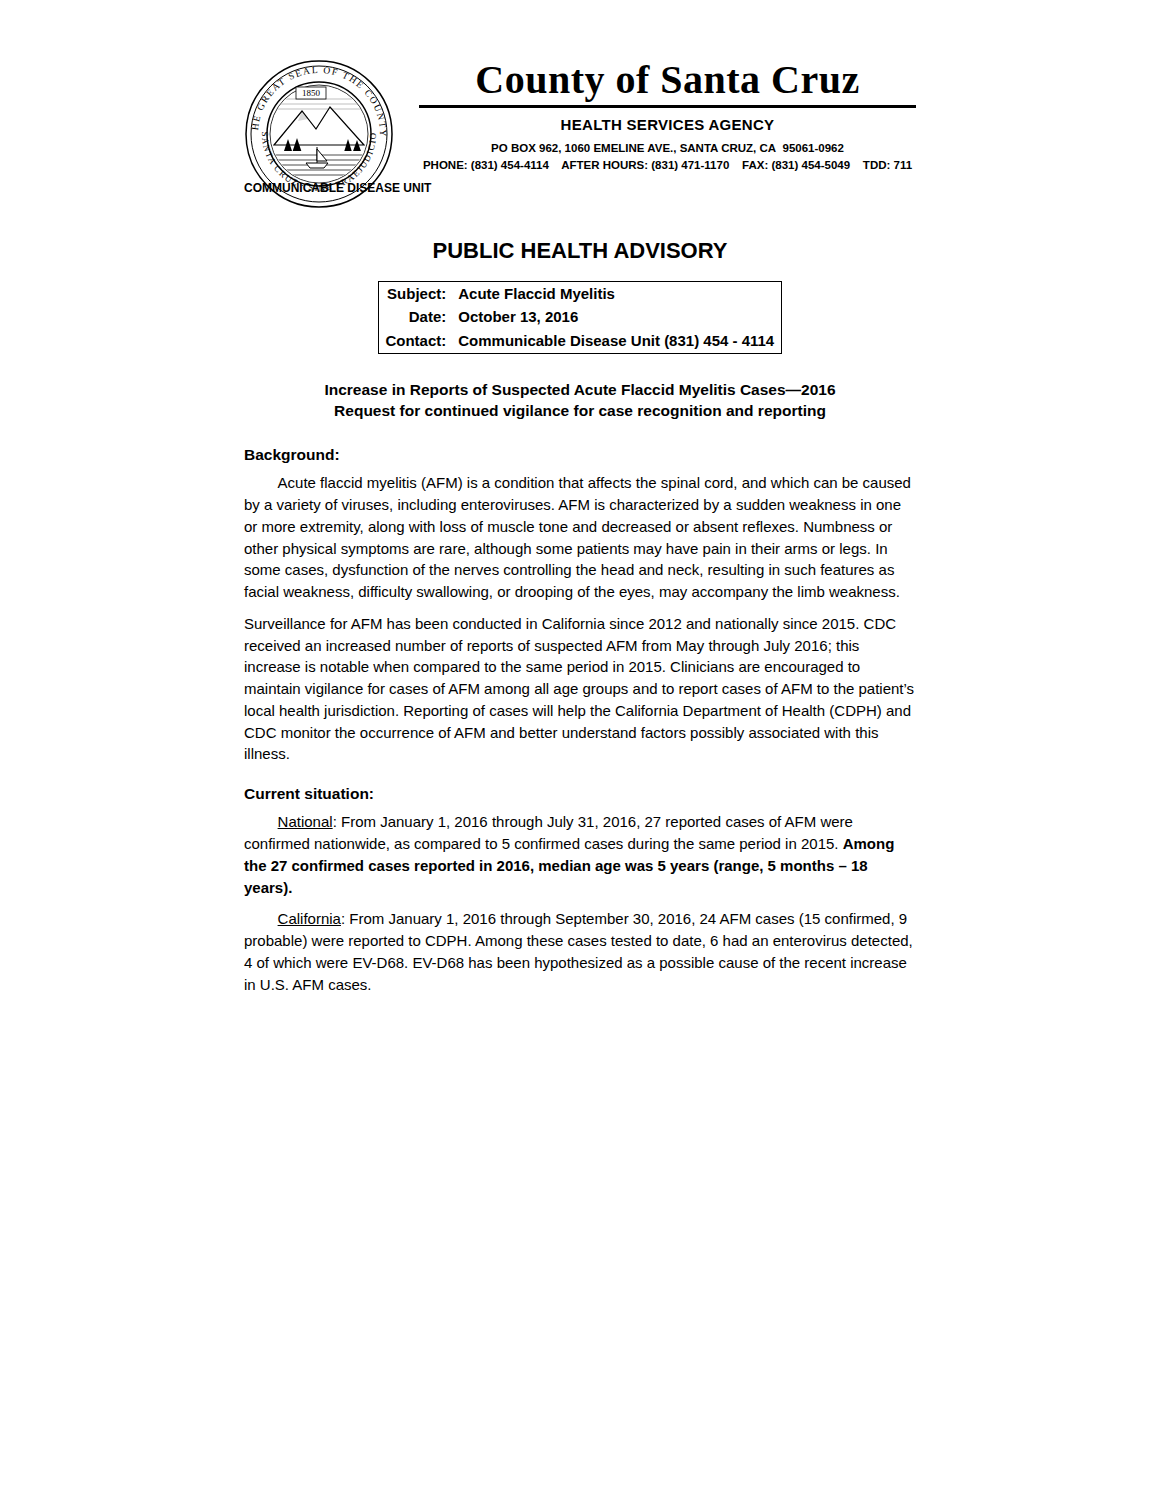THE GREAT SEAL OF THE COUNTY SANTA CRUZ · SINE PRAEJUDICIO 1850
County of Santa Cruz
HEALTH SERVICES AGENCY
PO BOX 962, 1060 EMELINE AVE., SANTA CRUZ, CA 95061-0962
PHONE: (831) 454-4114 AFTER HOURS: (831) 471-1170 FAX: (831) 454-5049 TDD: 711
COMMUNICABLE DISEASE UNIT
PUBLIC HEALTH ADVISORY
| Subject: | Acute Flaccid Myelitis |
| Date: | October 13, 2016 |
| Contact: | Communicable Disease Unit (831) 454 - 4114 |
Increase in Reports of Suspected Acute Flaccid Myelitis Cases—2016
Request for continued vigilance for case recognition and reporting
Background:
Acute flaccid myelitis (AFM) is a condition that affects the spinal cord, and which can be caused by a variety of viruses, including enteroviruses. AFM is characterized by a sudden weakness in one or more extremity, along with loss of muscle tone and decreased or absent reflexes. Numbness or other physical symptoms are rare, although some patients may have pain in their arms or legs. In some cases, dysfunction of the nerves controlling the head and neck, resulting in such features as facial weakness, difficulty swallowing, or drooping of the eyes, may accompany the limb weakness.
Surveillance for AFM has been conducted in California since 2012 and nationally since 2015. CDC received an increased number of reports of suspected AFM from May through July 2016; this increase is notable when compared to the same period in 2015. Clinicians are encouraged to maintain vigilance for cases of AFM among all age groups and to report cases of AFM to the patient’s local health jurisdiction. Reporting of cases will help the California Department of Health (CDPH) and CDC monitor the occurrence of AFM and better understand factors possibly associated with this illness.
Current situation:
National: From January 1, 2016 through July 31, 2016, 27 reported cases of AFM were confirmed nationwide, as compared to 5 confirmed cases during the same period in 2015. Among the 27 confirmed cases reported in 2016, median age was 5 years (range, 5 months – 18 years).
California: From January 1, 2016 through September 30, 2016, 24 AFM cases (15 confirmed, 9 probable) were reported to CDPH. Among these cases tested to date, 6 had an enterovirus detected, 4 of which were EV-D68. EV-D68 has been hypothesized as a possible cause of the recent increase in U.S. AFM cases.